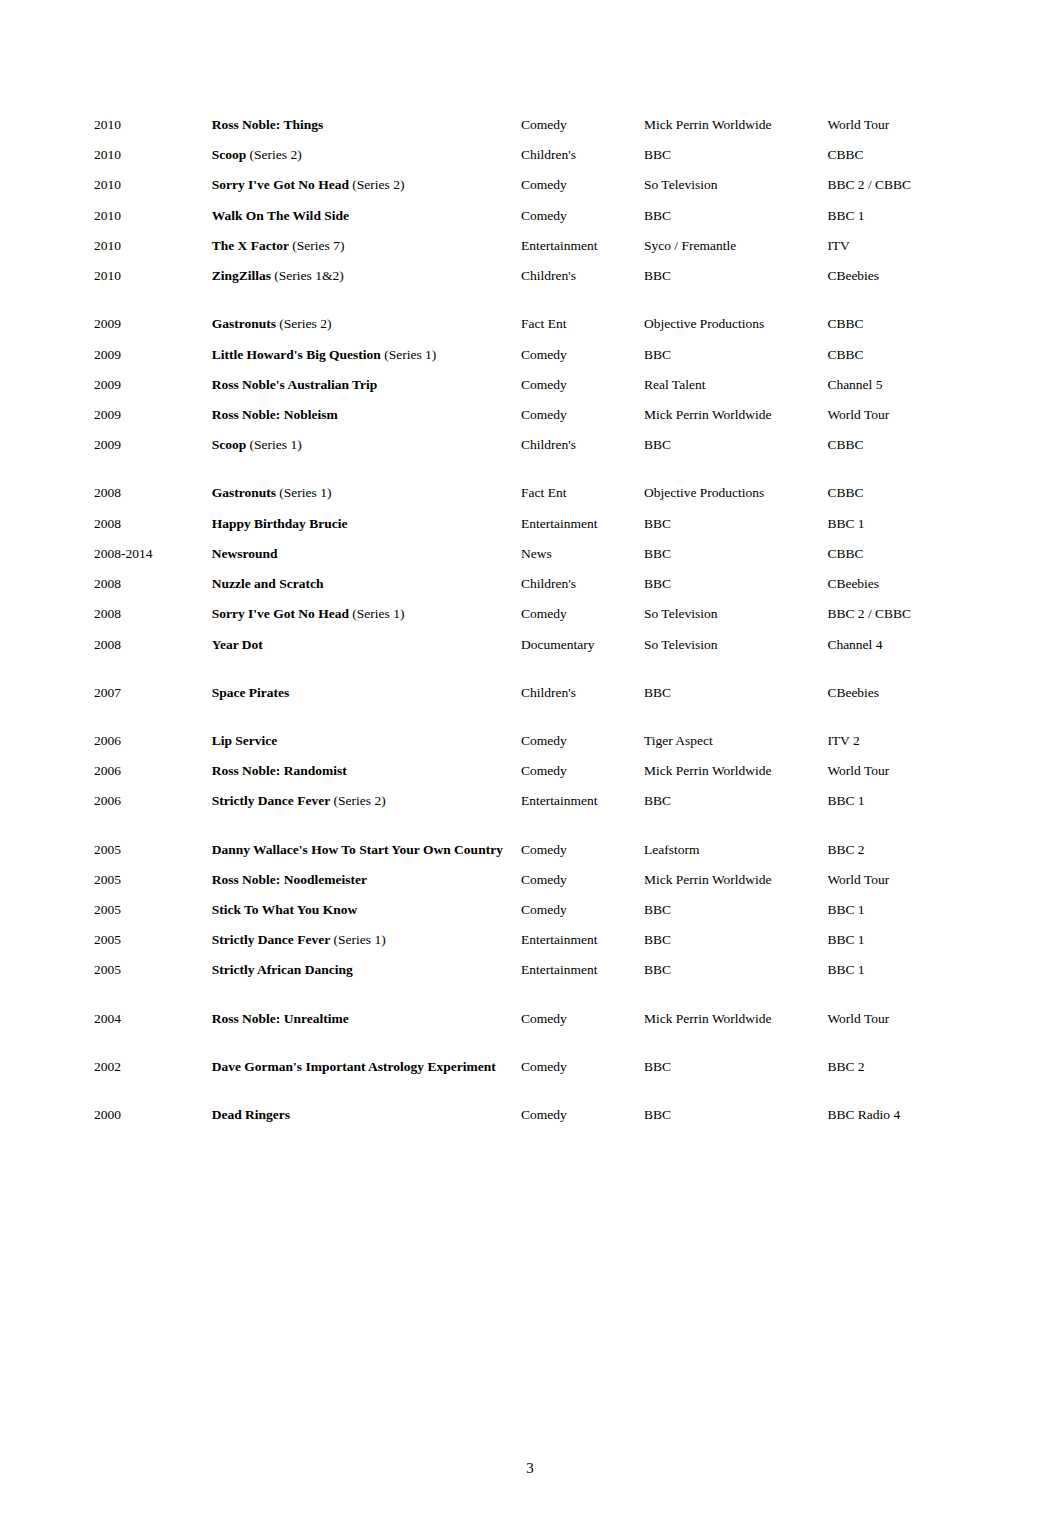| 2010 | Ross Noble: Things | Comedy | Mick Perrin Worldwide | World Tour |
| 2010 | Scoop (Series 2) | Children's | BBC | CBBC |
| 2010 | Sorry I've Got No Head (Series 2) | Comedy | So Television | BBC 2 / CBBC |
| 2010 | Walk On The Wild Side | Comedy | BBC | BBC 1 |
| 2010 | The X Factor (Series 7) | Entertainment | Syco / Fremantle | ITV |
| 2010 | ZingZillas (Series 1&2) | Children's | BBC | CBeebies |
| 2009 | Gastronuts (Series 2) | Fact Ent | Objective Productions | CBBC |
| 2009 | Little Howard's Big Question (Series 1) | Comedy | BBC | CBBC |
| 2009 | Ross Noble's Australian Trip | Comedy | Real Talent | Channel 5 |
| 2009 | Ross Noble: Nobleism | Comedy | Mick Perrin Worldwide | World Tour |
| 2009 | Scoop (Series 1) | Children's | BBC | CBBC |
| 2008 | Gastronuts (Series 1) | Fact Ent | Objective Productions | CBBC |
| 2008 | Happy Birthday Brucie | Entertainment | BBC | BBC 1 |
| 2008-2014 | Newsround | News | BBC | CBBC |
| 2008 | Nuzzle and Scratch | Children's | BBC | CBeebies |
| 2008 | Sorry I've Got No Head (Series 1) | Comedy | So Television | BBC 2 / CBBC |
| 2008 | Year Dot | Documentary | So Television | Channel 4 |
| 2007 | Space Pirates | Children's | BBC | CBeebies |
| 2006 | Lip Service | Comedy | Tiger Aspect | ITV 2 |
| 2006 | Ross Noble: Randomist | Comedy | Mick Perrin Worldwide | World Tour |
| 2006 | Strictly Dance Fever (Series 2) | Entertainment | BBC | BBC 1 |
| 2005 | Danny Wallace's How To Start Your Own Country | Comedy | Leafstorm | BBC 2 |
| 2005 | Ross Noble: Noodlemeister | Comedy | Mick Perrin Worldwide | World Tour |
| 2005 | Stick To What You Know | Comedy | BBC | BBC 1 |
| 2005 | Strictly Dance Fever (Series 1) | Entertainment | BBC | BBC 1 |
| 2005 | Strictly African Dancing | Entertainment | BBC | BBC 1 |
| 2004 | Ross Noble: Unrealtime | Comedy | Mick Perrin Worldwide | World Tour |
| 2002 | Dave Gorman's Important Astrology Experiment | Comedy | BBC | BBC 2 |
| 2000 | Dead Ringers | Comedy | BBC | BBC Radio 4 |
3